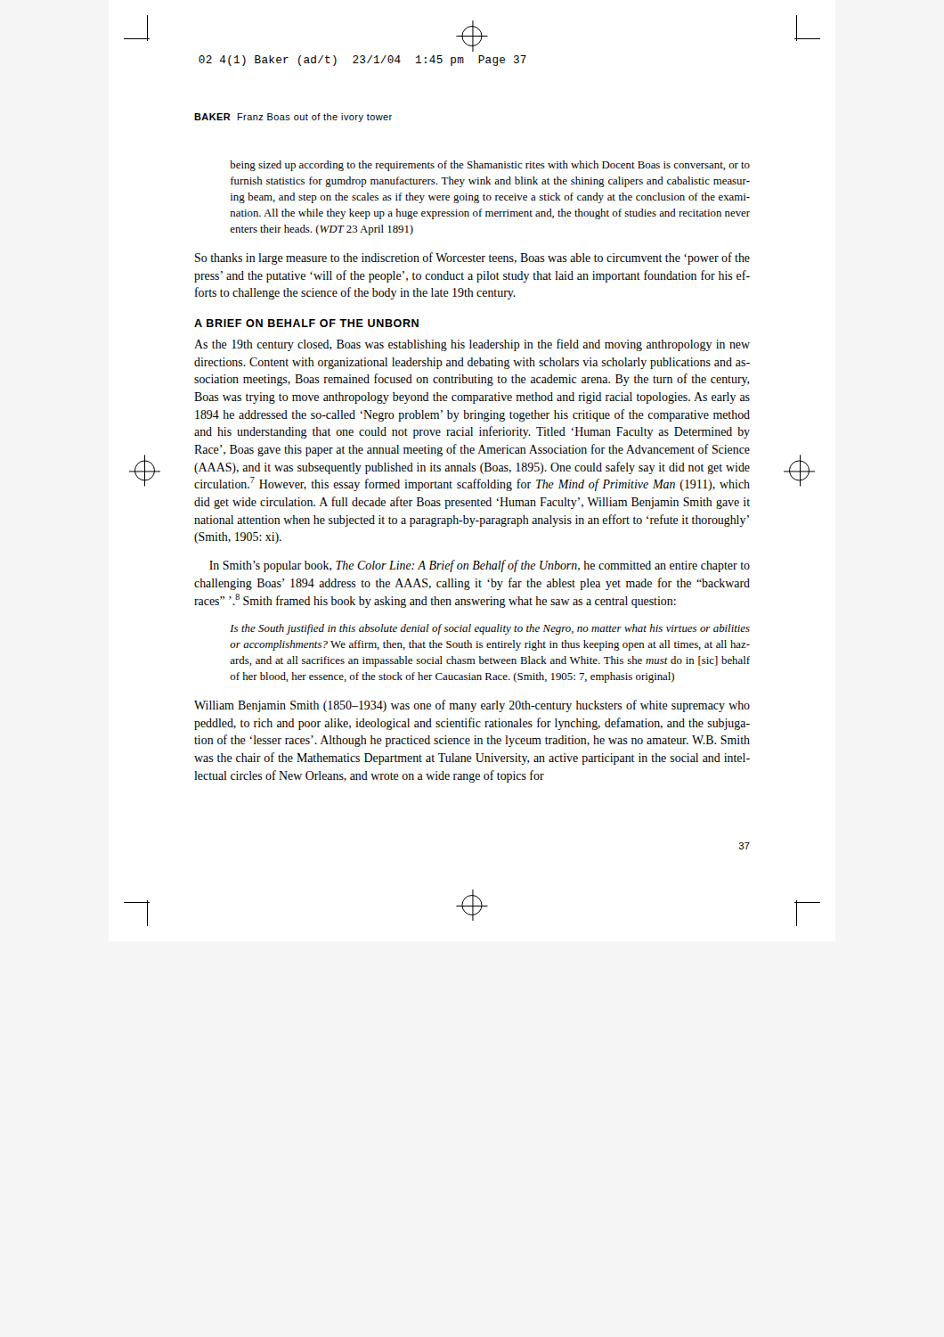02 4(1) Baker (ad/t) 23/1/04 1:45 pm Page 37
BAKER Franz Boas out of the ivory tower
being sized up according to the requirements of the Shamanistic rites with which Docent Boas is conversant, or to furnish statistics for gumdrop manufacturers. They wink and blink at the shining calipers and cabalistic measuring beam, and step on the scales as if they were going to receive a stick of candy at the conclusion of the examination. All the while they keep up a huge expression of merriment and, the thought of studies and recitation never enters their heads. (WDT 23 April 1891)
So thanks in large measure to the indiscretion of Worcester teens, Boas was able to circumvent the ‘power of the press’ and the putative ‘will of the people’, to conduct a pilot study that laid an important foundation for his efforts to challenge the science of the body in the late 19th century.
A BRIEF ON BEHALF OF THE UNBORN
As the 19th century closed, Boas was establishing his leadership in the field and moving anthropology in new directions. Content with organizational leadership and debating with scholars via scholarly publications and association meetings, Boas remained focused on contributing to the academic arena. By the turn of the century, Boas was trying to move anthropology beyond the comparative method and rigid racial topologies. As early as 1894 he addressed the so-called ‘Negro problem’ by bringing together his critique of the comparative method and his understanding that one could not prove racial inferiority. Titled ‘Human Faculty as Determined by Race’, Boas gave this paper at the annual meeting of the American Association for the Advancement of Science (AAAS), and it was subsequently published in its annals (Boas, 1895). One could safely say it did not get wide circulation.7 However, this essay formed important scaffolding for The Mind of Primitive Man (1911), which did get wide circulation. A full decade after Boas presented ‘Human Faculty’, William Benjamin Smith gave it national attention when he subjected it to a paragraph-by-paragraph analysis in an effort to ‘refute it thoroughly’ (Smith, 1905: xi).
In Smith’s popular book, The Color Line: A Brief on Behalf of the Unborn, he committed an entire chapter to challenging Boas’ 1894 address to the AAAS, calling it ‘by far the ablest plea yet made for the “backward races” ’.8 Smith framed his book by asking and then answering what he saw as a central question:
Is the South justified in this absolute denial of social equality to the Negro, no matter what his virtues or abilities or accomplishments? We affirm, then, that the South is entirely right in thus keeping open at all times, at all hazards, and at all sacrifices an impassable social chasm between Black and White. This she must do in [sic] behalf of her blood, her essence, of the stock of her Caucasian Race. (Smith, 1905: 7, emphasis original)
William Benjamin Smith (1850–1934) was one of many early 20th-century hucksters of white supremacy who peddled, to rich and poor alike, ideological and scientific rationales for lynching, defamation, and the subjugation of the ‘lesser races’. Although he practiced science in the lyceum tradition, he was no amateur. W.B. Smith was the chair of the Mathematics Department at Tulane University, an active participant in the social and intellectual circles of New Orleans, and wrote on a wide range of topics for
37